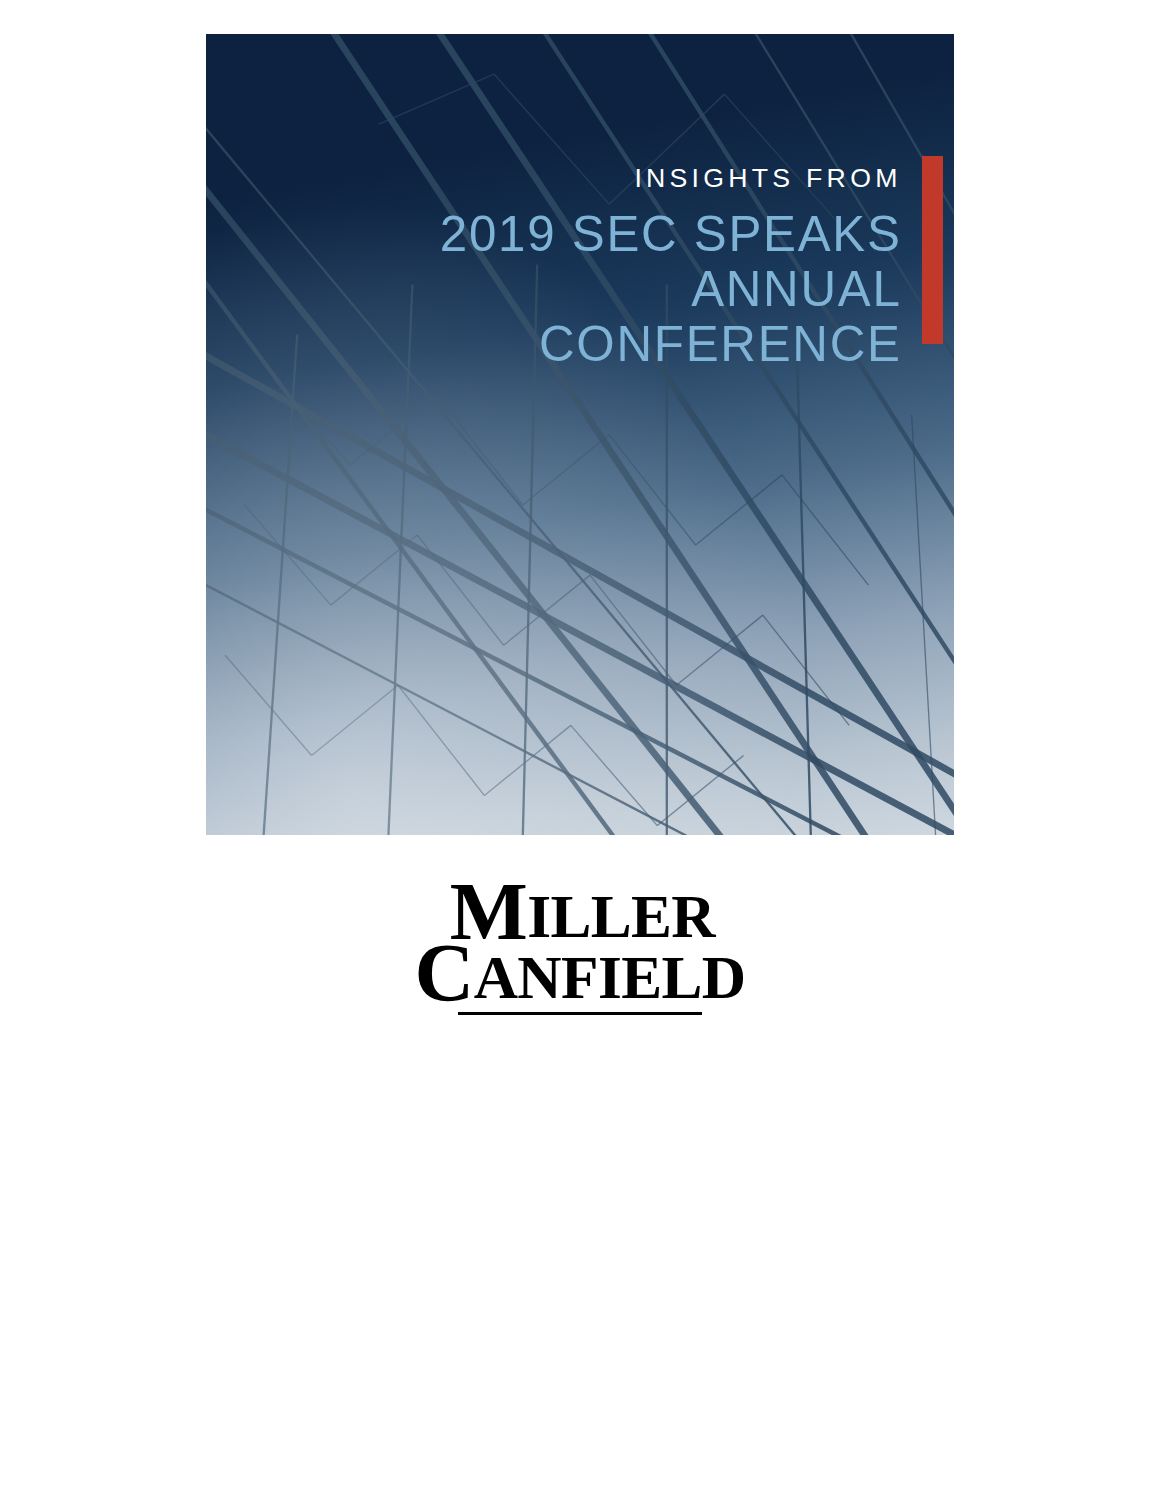Insights from
2019 SEC Speaks
Annual Conference
MILLER CANFIELD